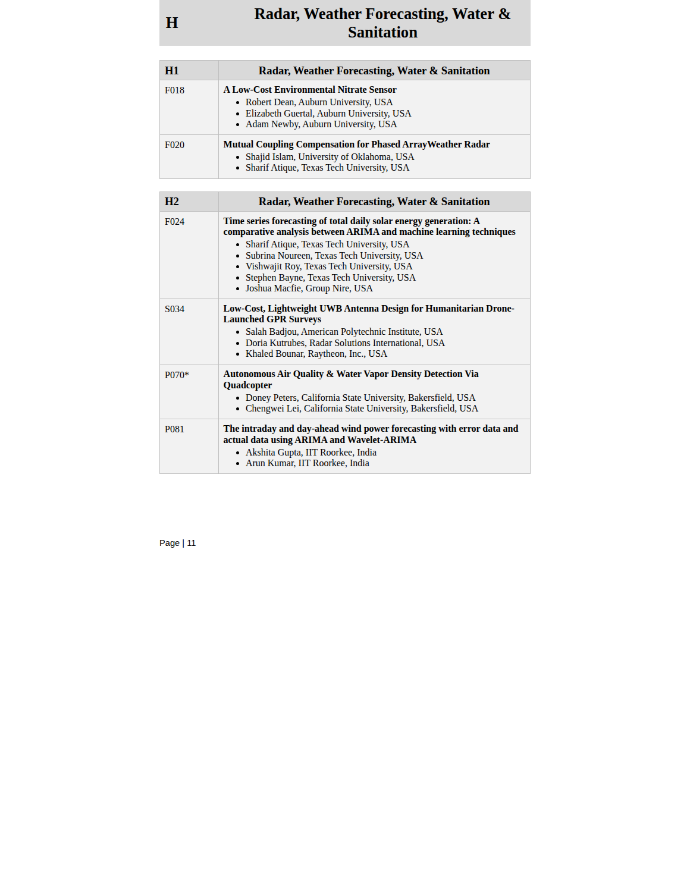| H | Radar, Weather Forecasting, Water & Sanitation |
| H1 | Radar, Weather Forecasting, Water & Sanitation |
| F018 | A Low-Cost Environmental Nitrate Sensor Robert Dean, Auburn University, USA Elizabeth Guertal, Auburn University, USA Adam Newby, Auburn University, USA |
| F020 | Mutual Coupling Compensation for Phased ArrayWeather Radar Shajid Islam, University of Oklahoma, USA Sharif Atique, Texas Tech University, USA |
| H2 | Radar, Weather Forecasting, Water & Sanitation |
| F024 | Time series forecasting of total daily solar energy generation: A comparative analysis between ARIMA and machine learning techniques Sharif Atique, Texas Tech University, USA Subrina Noureen, Texas Tech University, USA Vishwajit Roy, Texas Tech University, USA Stephen Bayne, Texas Tech University, USA Joshua Macfie, Group Nire, USA |
| S034 | Low-Cost, Lightweight UWB Antenna Design for Humanitarian Drone-Launched GPR Surveys Salah Badjou, American Polytechnic Institute, USA Doria Kutrubes, Radar Solutions International, USA Khaled Bounar, Raytheon, Inc., USA |
| P070* | Autonomous Air Quality & Water Vapor Density Detection Via Quadcopter Doney Peters, California State University, Bakersfield, USA Chengwei Lei, California State University, Bakersfield, USA |
| P081 | The intraday and day-ahead wind power forecasting with error data and actual data using ARIMA and Wavelet-ARIMA Akshita Gupta, IIT Roorkee, India Arun Kumar, IIT Roorkee, India |
Page | 11